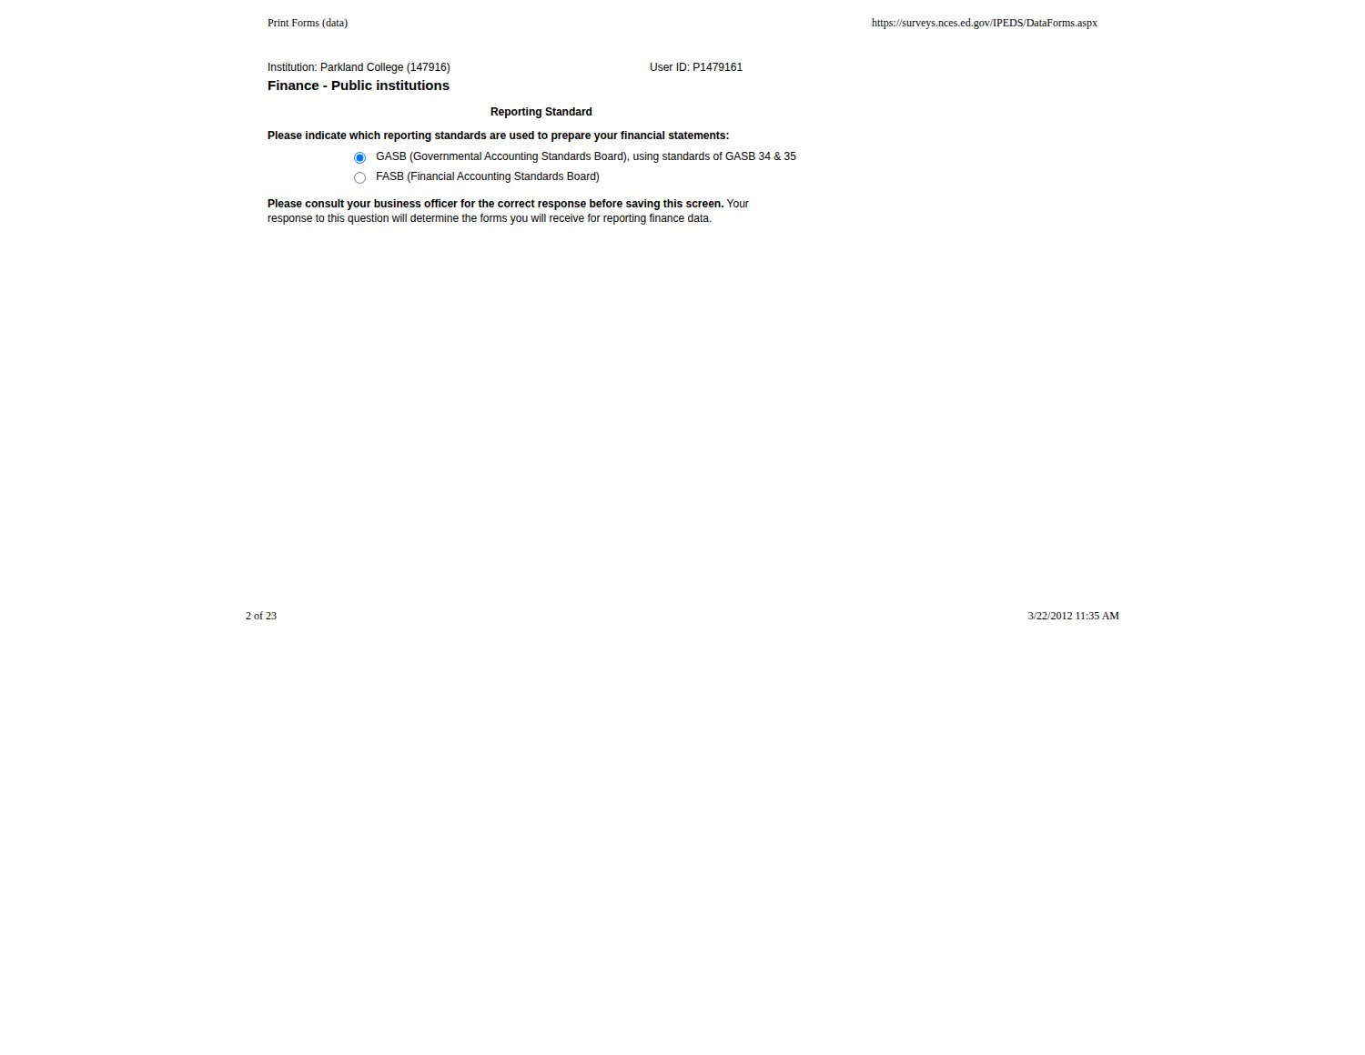Print Forms (data)
https://surveys.nces.ed.gov/IPEDS/DataForms.aspx
Institution: Parkland College (147916)
User ID: P1479161
Finance - Public institutions
Reporting Standard
Please indicate which reporting standards are used to prepare your financial statements:
GASB (Governmental Accounting Standards Board), using standards of GASB 34 & 35
FASB (Financial Accounting Standards Board)
Please consult your business officer for the correct response before saving this screen. Your response to this question will determine the forms you will receive for reporting finance data.
2 of 23
3/22/2012 11:35 AM